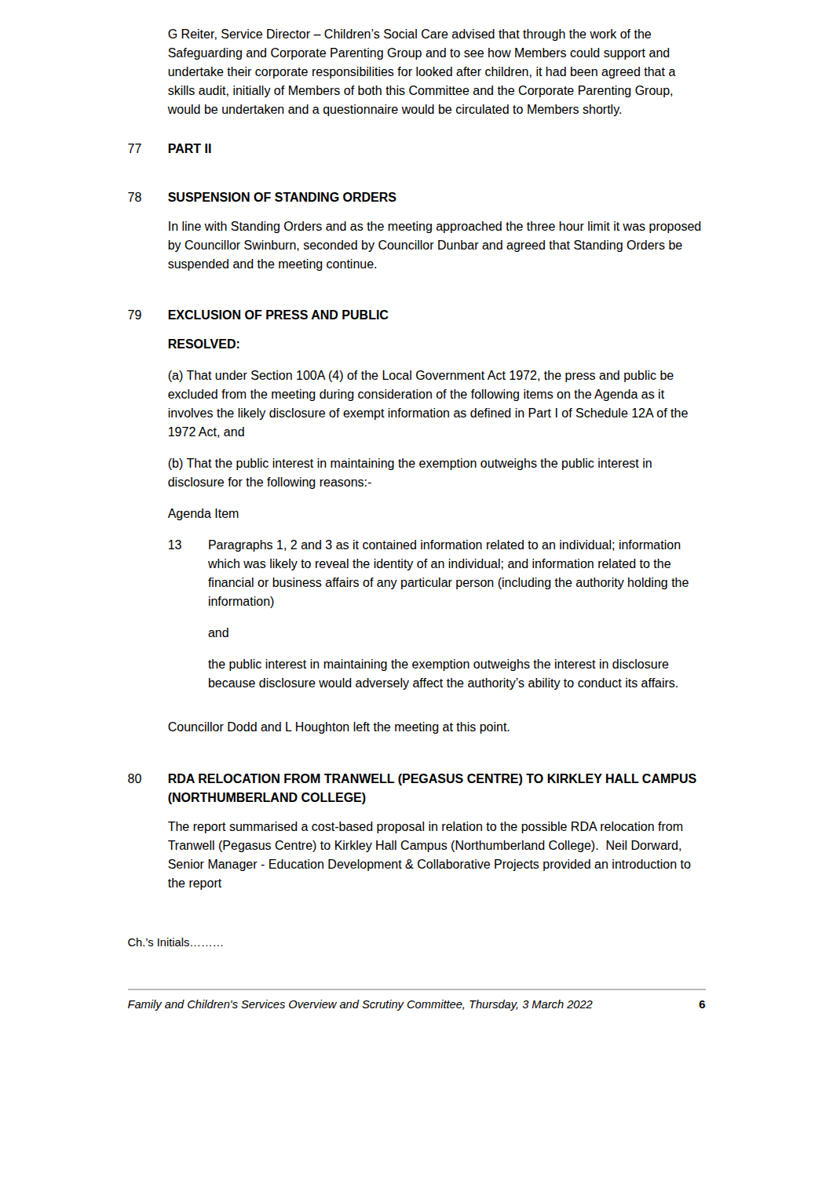G Reiter, Service Director – Children’s Social Care advised that through the work of the Safeguarding and Corporate Parenting Group and to see how Members could support and undertake their corporate responsibilities for looked after children, it had been agreed that a skills audit, initially of Members of both this Committee and the Corporate Parenting Group, would be undertaken and a questionnaire would be circulated to Members shortly.
77
Part II
78
Suspension of Standing Orders
In line with Standing Orders and as the meeting approached the three hour limit it was proposed by Councillor Swinburn, seconded by Councillor Dunbar and agreed that Standing Orders be suspended and the meeting continue.
79
Exclusion of Press and Public
RESOLVED:
(a) That under Section 100A (4) of the Local Government Act 1972, the press and public be excluded from the meeting during consideration of the following items on the Agenda as it involves the likely disclosure of exempt information as defined in Part I of Schedule 12A of the 1972 Act, and
(b) That the public interest in maintaining the exemption outweighs the public interest in disclosure for the following reasons:-
Agenda Item
13
Paragraphs 1, 2 and 3 as it contained information related to an individual; information which was likely to reveal the identity of an individual; and information related to the financial or business affairs of any particular person (including the authority holding the information)
and
the public interest in maintaining the exemption outweighs the interest in disclosure because disclosure would adversely affect the authority’s ability to conduct its affairs.
Councillor Dodd and L Houghton left the meeting at this point.
80
RDA Relocation from Tranwell (Pegasus Centre) to Kirkley Hall Campus (Northumberland College)
The report summarised a cost-based proposal in relation to the possible RDA relocation from Tranwell (Pegasus Centre) to Kirkley Hall Campus (Northumberland College). Neil Dorward, Senior Manager - Education Development & Collaborative Projects provided an introduction to the report
Ch.’s Initials………
Family and Children's Services Overview and Scrutiny Committee, Thursday, 3 March 2022 6